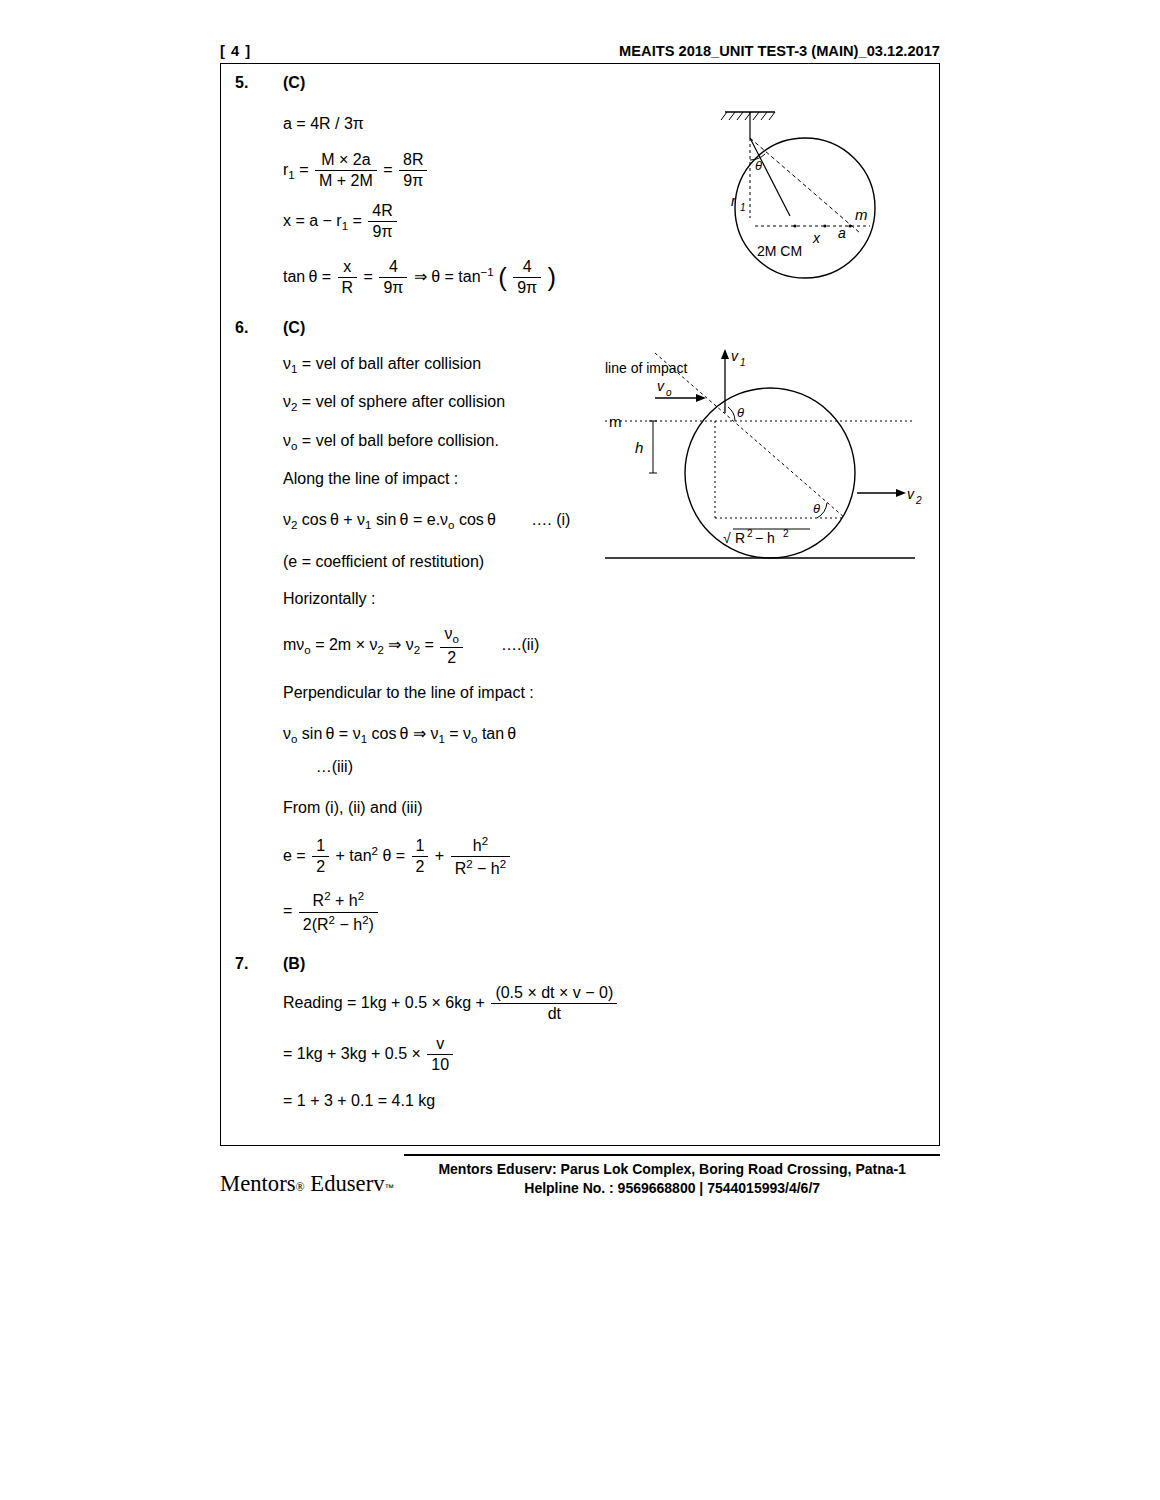[ 4 ]
MEAITS 2018_UNIT TEST-3 (MAIN)_03.12.2017
5.
(C)
a = 4R / 3π
r1 = M × 2a M + 2M = 8R 9π
x = a − r1 = 4R 9π
tan θ = xR = 49π ⇒ θ = tan−1 ( 49π )
θ r 1 m x a 2M CM
6.
(C)
ν1 = vel of ball after collision
ν2 = vel of sphere after collision
νo = vel of ball before collision.
Along the line of impact :
ν2 cos θ + ν1 sin θ = e.νo cos θ …. (i)
(e = coefficient of restitution)
Horizontally :
mνo = 2m × ν2 ⇒ ν2 = νo 2 ….(ii)
Perpendicular to the line of impact :
νo sin θ = ν1 cos θ ⇒ ν1 = νo tan θ …(iii)
From (i), (ii) and (iii)
e = 12 + tan2 θ = 12 + h2 R2 − h2
= R2 + h22(R2 − h2)
v 1 v o m h θ θ v 2 √ R 2 − h 2 line of impact
7.
(B)
Reading = 1kg + 0.5 × 6kg + (0.5 × dt × v − 0) dt
= 1kg + 3kg + 0.5 × v 10
= 1 + 3 + 0.1 = 4.1 kg
Mentors® Eduserv™
Mentors Eduserv: Parus Lok Complex, Boring Road Crossing, Patna-1
Helpline No. : 9569668800 | 7544015993/4/6/7